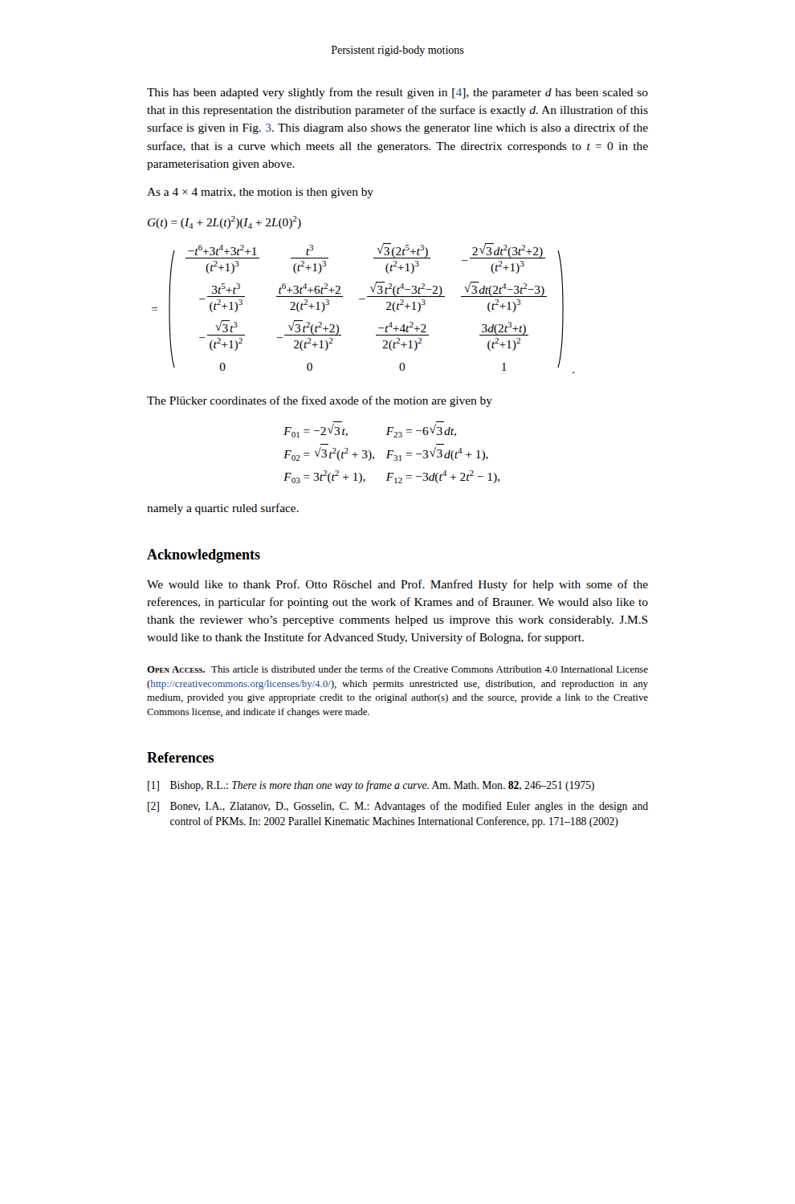Persistent rigid-body motions
This has been adapted very slightly from the result given in [4], the parameter d has been scaled so that in this representation the distribution parameter of the surface is exactly d. An illustration of this surface is given in Fig. 3. This diagram also shows the generator line which is also a directrix of the surface, that is a curve which meets all the generators. The directrix corresponds to t = 0 in the parameterisation given above.
As a 4 × 4 matrix, the motion is then given by
G(t) = (I 4 + 2L(t)2)(I 4 + 2L(0)2)
=
| − t 6 +3 t 4 +3 t 2 +1 ( t 2 +1) 3 | t 3 ( t 2 +1) 3 | 3 (2 t 5 + t 3 ) ( t 2 +1) 3 | − 2 3 dt 2 (3 t 2 +2) ( t 2 +1) 3 |
| − 3 t 5 + t 3 ( t 2 +1) 3 | t 6 +3 t 4 +6 t 2 +2 2( t 2 +1) 3 | − 3 t 2 ( t 4 −3 t 2 −2) 2( t 2 +1) 3 | 3 dt (2 t 4 −3 t 2 −3) ( t 2 +1) 3 |
| − 3 t 3 ( t 2 +1) 2 | − 3 t 2 ( t 2 +2) 2( t 2 +1) 2 | − t 4 +4 t 2 +2 2( t 2 +1) 2 | 3 d (2 t 3 + t ) ( t 2 +1) 2 |
| 0 | 0 | 0 | 1 |
.
The Plücker coordinates of the fixed axode of the motion are given by
| F 01 = −2 3 t , | F 23 = −6 3 dt , |
| F 02 = 3 t 2 ( t 2 + 3), | F 31 = −3 3 d ( t 4 + 1), |
| F 03 = 3 t 2 ( t 2 + 1), | F 12 = −3 d ( t 4 + 2 t 2 − 1), |
namely a quartic ruled surface.
Acknowledgments
We would like to thank Prof. Otto Röschel and Prof. Manfred Husty for help with some of the references, in particular for pointing out the work of Krames and of Brauner. We would also like to thank the reviewer who’s perceptive comments helped us improve this work considerably. J.M.S would like to thank the Institute for Advanced Study, University of Bologna, for support.
Open Access. This article is distributed under the terms of the Creative Commons Attribution 4.0 International License (http://creativecommons.org/licenses/by/4.0/), which permits unrestricted use, distribution, and reproduction in any medium, provided you give appropriate credit to the original author(s) and the source, provide a link to the Creative Commons license, and indicate if changes were made.
References
[1] Bishop, R.L.: There is more than one way to frame a curve. Am. Math. Mon. 82, 246–251 (1975)
[2] Bonev, I.A., Zlatanov, D., Gosselin, C. M.: Advantages of the modified Euler angles in the design and control of PKMs. In: 2002 Parallel Kinematic Machines International Conference, pp. 171–188 (2002)